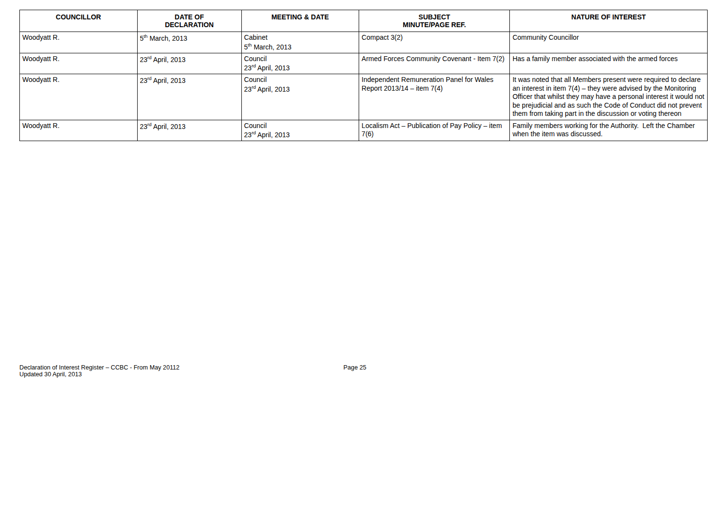| COUNCILLOR | DATE OF DECLARATION | MEETING & DATE | SUBJECT MINUTE/PAGE REF. | NATURE OF INTEREST |
| --- | --- | --- | --- | --- |
| Woodyatt R. | 5 th March, 2013 | Cabinet 5 th March, 2013 | Compact 3(2) | Community Councillor |
| Woodyatt R. | 23 rd April, 2013 | Council 23 rd April, 2013 | Armed Forces Community Covenant - Item 7(2) | Has a family member associated with the armed forces |
| Woodyatt R. | 23 rd April, 2013 | Council 23 rd April, 2013 | Independent Remuneration Panel for Wales Report 2013/14 – item 7(4) | It was noted that all Members present were required to declare an interest in item 7(4) – they were advised by the Monitoring Officer that whilst they may have a personal interest it would not be prejudicial and as such the Code of Conduct did not prevent them from taking part in the discussion or voting thereon |
| Woodyatt R. | 23 rd April, 2013 | Council 23 rd April, 2013 | Localism Act – Publication of Pay Policy – item 7(6) | Family members working for the Authority. Left the Chamber when the item was discussed. |
Declaration of Interest Register – CCBC - From May 20112
Updated 30 April, 2013
Page 25